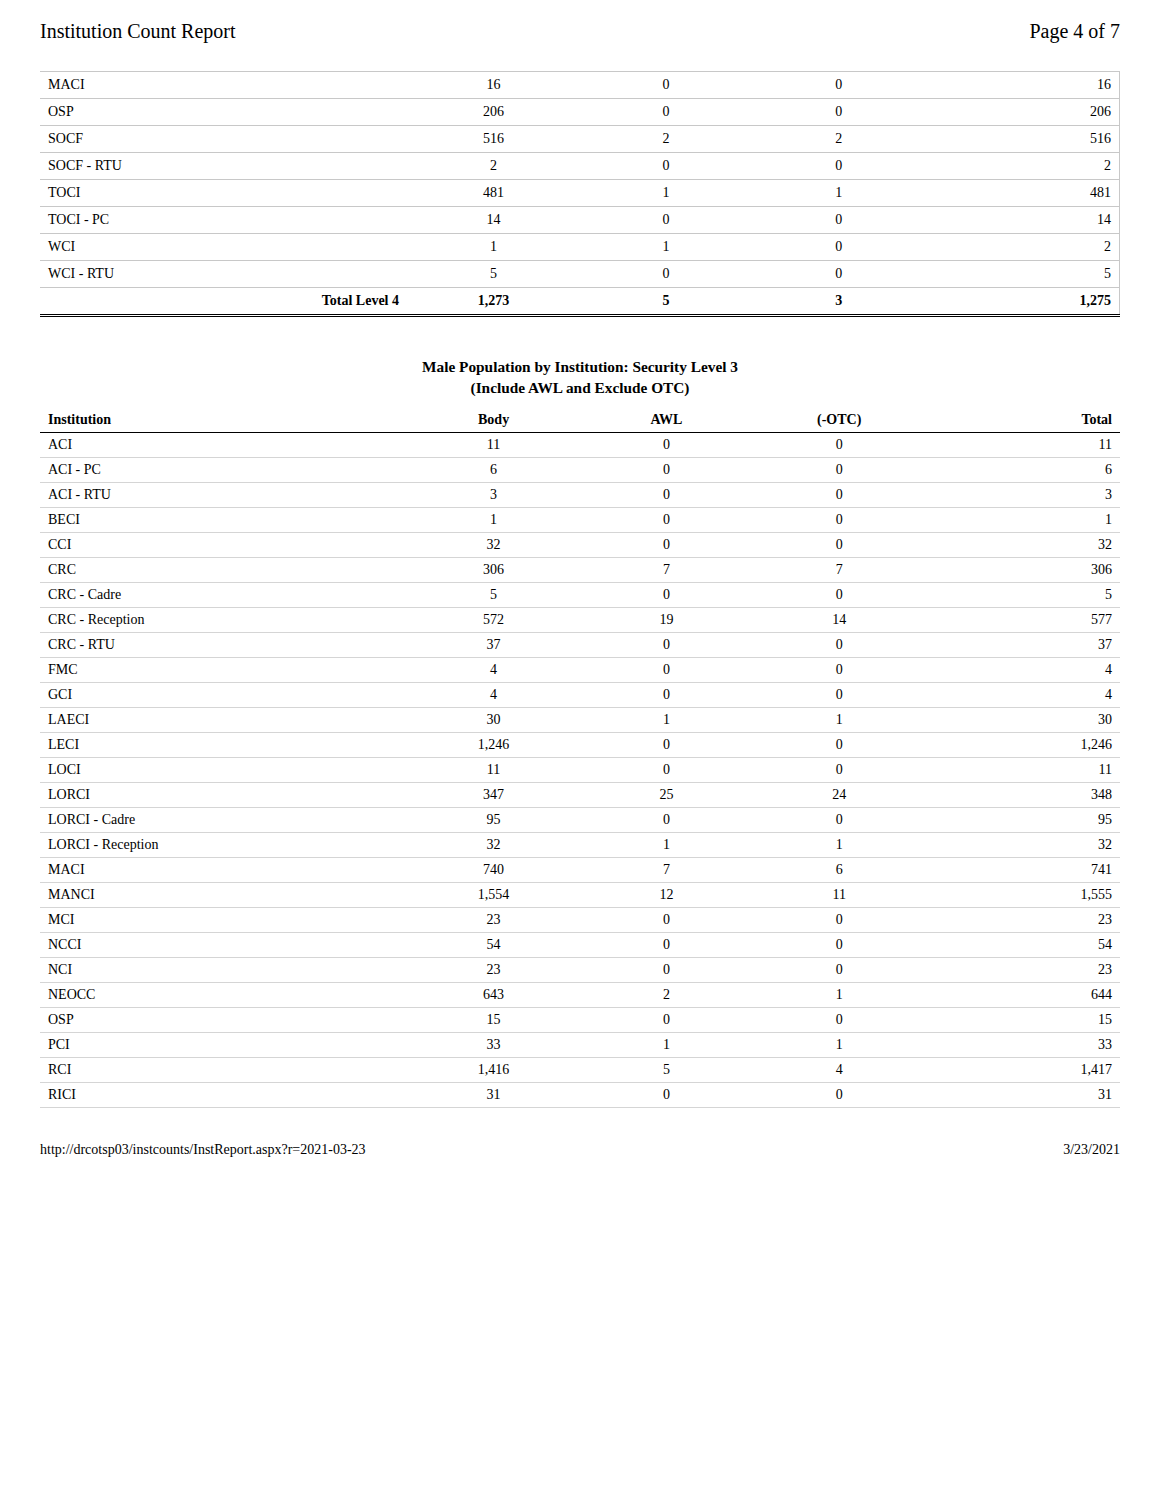Institution Count Report Page 4 of 7
| MACI | 16 | 0 | 0 | 16 |
| OSP | 206 | 0 | 0 | 206 |
| SOCF | 516 | 2 | 2 | 516 |
| SOCF - RTU | 2 | 0 | 0 | 2 |
| TOCI | 481 | 1 | 1 | 481 |
| TOCI - PC | 14 | 0 | 0 | 14 |
| WCI | 1 | 1 | 0 | 2 |
| WCI - RTU | 5 | 0 | 0 | 5 |
| Total Level 4 | 1,273 | 5 | 3 | 1,275 |
Male Population by Institution: Security Level 3
(Include AWL and Exclude OTC)
| Institution | Body | AWL | (-OTC) | Total |
| --- | --- | --- | --- | --- |
| ACI | 11 | 0 | 0 | 11 |
| ACI - PC | 6 | 0 | 0 | 6 |
| ACI - RTU | 3 | 0 | 0 | 3 |
| BECI | 1 | 0 | 0 | 1 |
| CCI | 32 | 0 | 0 | 32 |
| CRC | 306 | 7 | 7 | 306 |
| CRC - Cadre | 5 | 0 | 0 | 5 |
| CRC - Reception | 572 | 19 | 14 | 577 |
| CRC - RTU | 37 | 0 | 0 | 37 |
| FMC | 4 | 0 | 0 | 4 |
| GCI | 4 | 0 | 0 | 4 |
| LAECI | 30 | 1 | 1 | 30 |
| LECI | 1,246 | 0 | 0 | 1,246 |
| LOCI | 11 | 0 | 0 | 11 |
| LORCI | 347 | 25 | 24 | 348 |
| LORCI - Cadre | 95 | 0 | 0 | 95 |
| LORCI - Reception | 32 | 1 | 1 | 32 |
| MACI | 740 | 7 | 6 | 741 |
| MANCI | 1,554 | 12 | 11 | 1,555 |
| MCI | 23 | 0 | 0 | 23 |
| NCCI | 54 | 0 | 0 | 54 |
| NCI | 23 | 0 | 0 | 23 |
| NEOCC | 643 | 2 | 1 | 644 |
| OSP | 15 | 0 | 0 | 15 |
| PCI | 33 | 1 | 1 | 33 |
| RCI | 1,416 | 5 | 4 | 1,417 |
| RICI | 31 | 0 | 0 | 31 |
http://drcotsp03/instcounts/InstReport.aspx?r=2021-03-23 3/23/2021